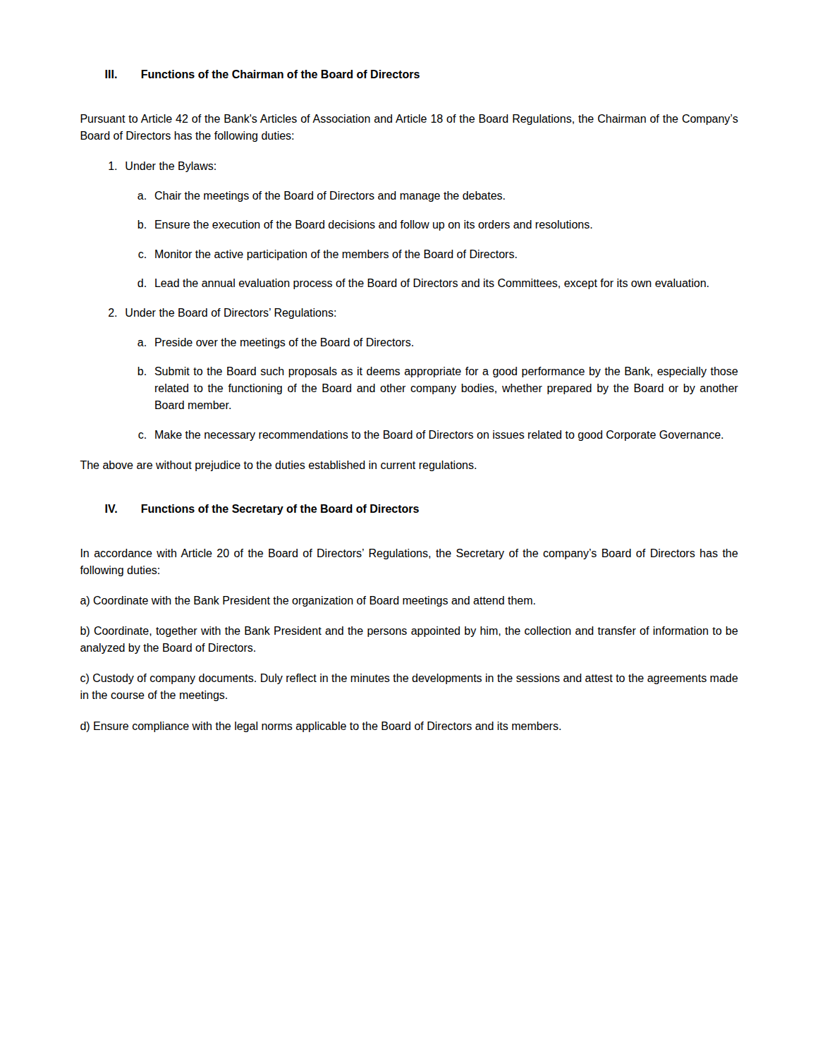III. Functions of the Chairman of the Board of Directors
Pursuant to Article 42 of the Bank's Articles of Association and Article 18 of the Board Regulations, the Chairman of the Company’s Board of Directors has the following duties:
Under the Bylaws:
Chair the meetings of the Board of Directors and manage the debates.
Ensure the execution of the Board decisions and follow up on its orders and resolutions.
Monitor the active participation of the members of the Board of Directors.
Lead the annual evaluation process of the Board of Directors and its Committees, except for its own evaluation.
Under the Board of Directors’ Regulations:
Preside over the meetings of the Board of Directors.
Submit to the Board such proposals as it deems appropriate for a good performance by the Bank, especially those related to the functioning of the Board and other company bodies, whether prepared by the Board or by another Board member.
Make the necessary recommendations to the Board of Directors on issues related to good Corporate Governance.
The above are without prejudice to the duties established in current regulations.
IV. Functions of the Secretary of the Board of Directors
In accordance with Article 20 of the Board of Directors’ Regulations, the Secretary of the company’s Board of Directors has the following duties:
a) Coordinate with the Bank President the organization of Board meetings and attend them.
b) Coordinate, together with the Bank President and the persons appointed by him, the collection and transfer of information to be analyzed by the Board of Directors.
c) Custody of company documents. Duly reflect in the minutes the developments in the sessions and attest to the agreements made in the course of the meetings.
d) Ensure compliance with the legal norms applicable to the Board of Directors and its members.